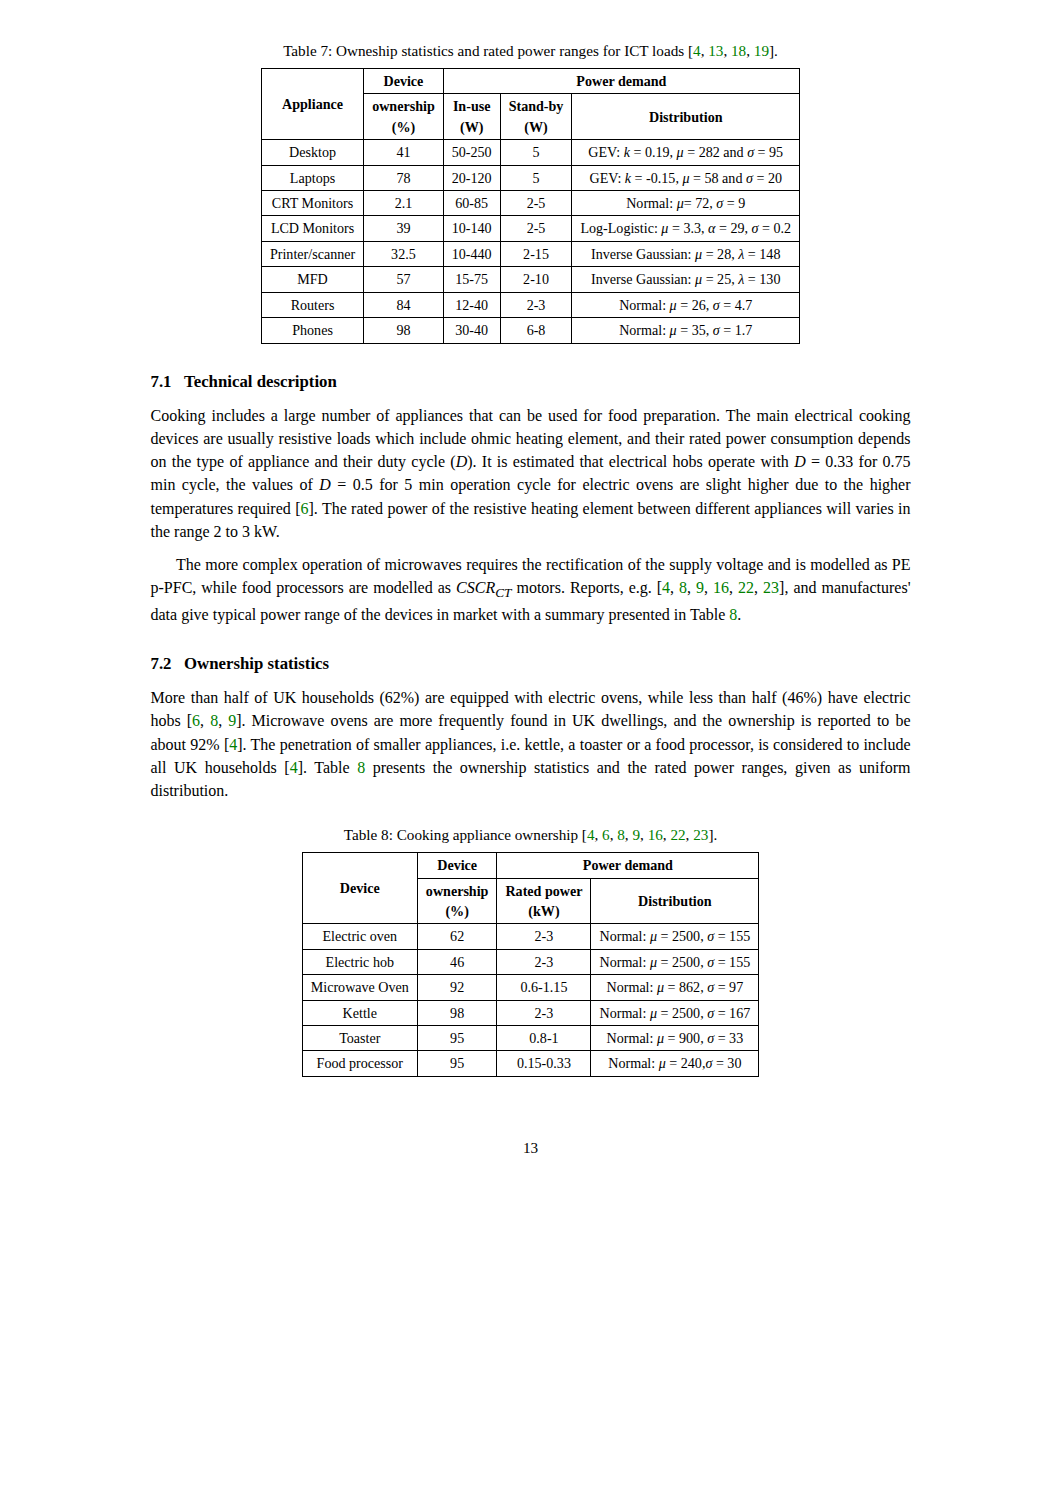Table 7: Owneship statistics and rated power ranges for ICT loads [4, 13, 18, 19].
| Appliance | Device | Power demand |
| --- | --- | --- |
| ownership (%) | In-use (W) | Stand-by (W) | Distribution |
| Desktop | 41 | 50-250 | 5 | GEV: k = 0.19, μ = 282 and σ = 95 |
| Laptops | 78 | 20-120 | 5 | GEV: k = -0.15, μ = 58 and σ = 20 |
| CRT Monitors | 2.1 | 60-85 | 2-5 | Normal: μ = 72, σ = 9 |
| LCD Monitors | 39 | 10-140 | 2-5 | Log-Logistic: μ = 3.3, α = 29, σ = 0.2 |
| Printer/scanner | 32.5 | 10-440 | 2-15 | Inverse Gaussian: μ = 28, λ = 148 |
| MFD | 57 | 15-75 | 2-10 | Inverse Gaussian: μ = 25, λ = 130 |
| Routers | 84 | 12-40 | 2-3 | Normal: μ = 26, σ = 4.7 |
| Phones | 98 | 30-40 | 6-8 | Normal: μ = 35, σ = 1.7 |
7.1 Technical description
Cooking includes a large number of appliances that can be used for food preparation. The main electrical cooking devices are usually resistive loads which include ohmic heating element, and their rated power consumption depends on the type of appliance and their duty cycle (D). It is estimated that electrical hobs operate with D = 0.33 for 0.75 min cycle, the values of D = 0.5 for 5 min operation cycle for electric ovens are slight higher due to the higher temperatures required [6]. The rated power of the resistive heating element between different appliances will varies in the range 2 to 3 kW.
The more complex operation of microwaves requires the rectification of the supply voltage and is modelled as PE p-PFC, while food processors are modelled as CSCRCT motors. Reports, e.g. [4, 8, 9, 16, 22, 23], and manufactures' data give typical power range of the devices in market with a summary presented in Table 8.
7.2 Ownership statistics
More than half of UK households (62%) are equipped with electric ovens, while less than half (46%) have electric hobs [6, 8, 9]. Microwave ovens are more frequently found in UK dwellings, and the ownership is reported to be about 92% [4]. The penetration of smaller appliances, i.e. kettle, a toaster or a food processor, is considered to include all UK households [4]. Table 8 presents the ownership statistics and the rated power ranges, given as uniform distribution.
Table 8: Cooking appliance ownership [4, 6, 8, 9, 16, 22, 23].
| Device | Device | Power demand |
| --- | --- | --- |
| ownership (%) | Rated power (kW) | Distribution |
| Electric oven | 62 | 2-3 | Normal: μ = 2500, σ = 155 |
| Electric hob | 46 | 2-3 | Normal: μ = 2500, σ = 155 |
| Microwave Oven | 92 | 0.6-1.15 | Normal: μ = 862, σ = 97 |
| Kettle | 98 | 2-3 | Normal: μ = 2500, σ = 167 |
| Toaster | 95 | 0.8-1 | Normal: μ = 900, σ = 33 |
| Food processor | 95 | 0.15-0.33 | Normal: μ = 240, σ = 30 |
13